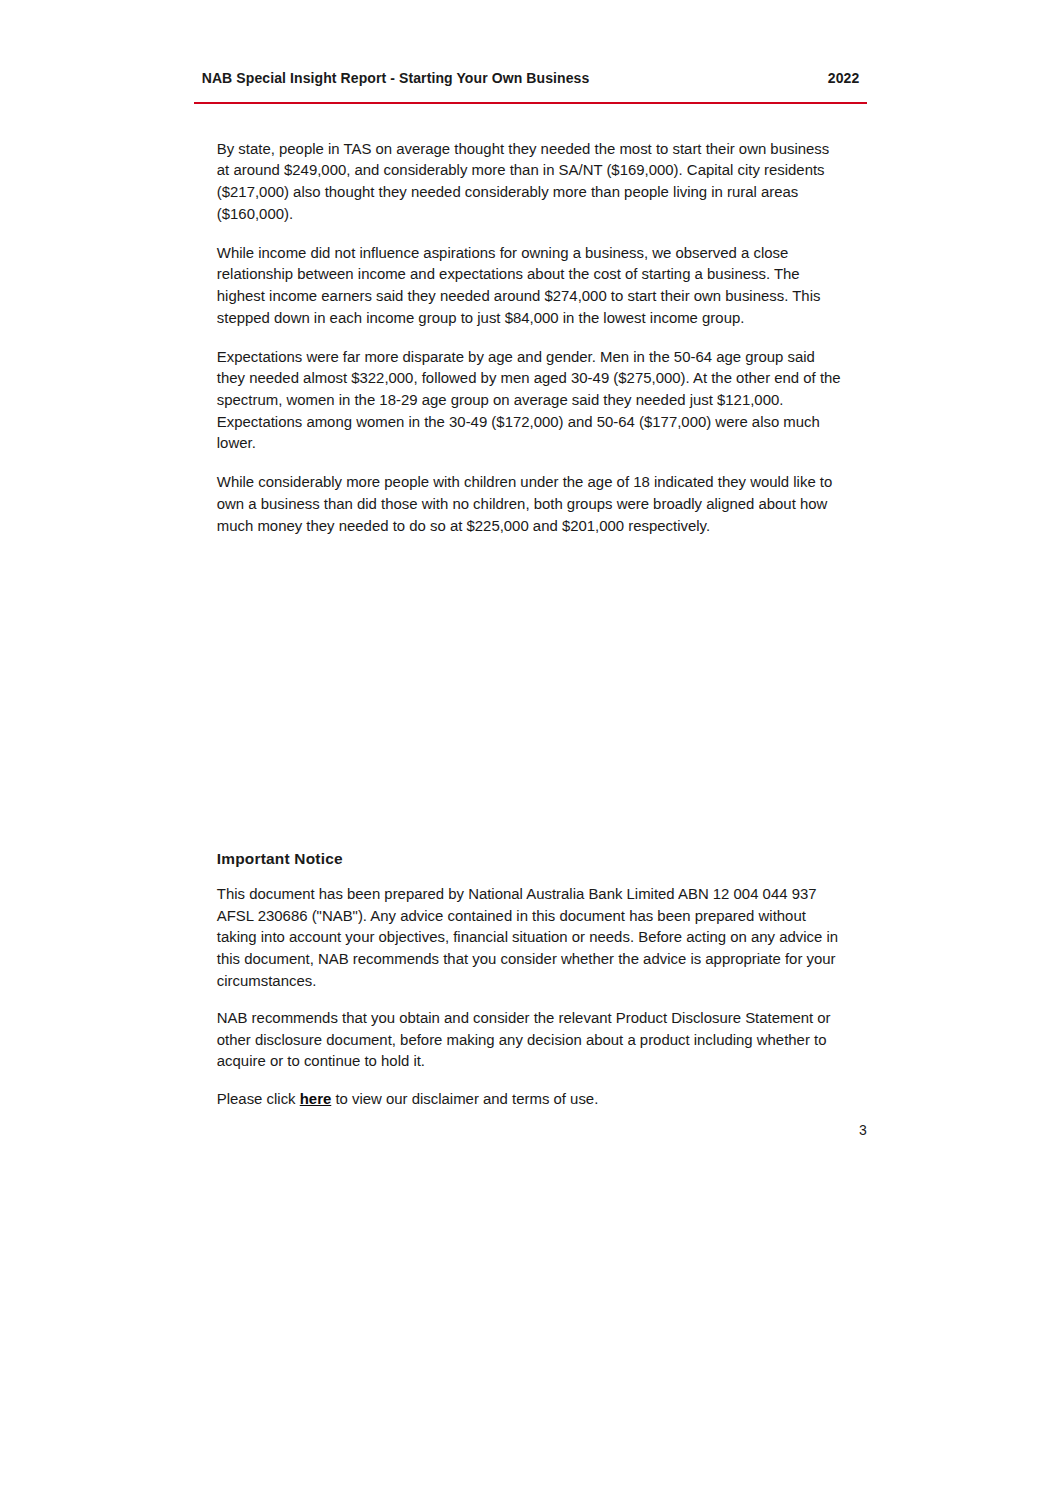NAB Special Insight Report - Starting Your Own Business 2022
By state, people in TAS on average thought they needed the most to start their own business at around $249,000, and considerably more than in SA/NT ($169,000). Capital city residents ($217,000) also thought they needed considerably more than people living in rural areas ($160,000).
While income did not influence aspirations for owning a business, we observed a close relationship between income and expectations about the cost of starting a business. The highest income earners said they needed around $274,000 to start their own business. This stepped down in each income group to just $84,000 in the lowest income group.
Expectations were far more disparate by age and gender. Men in the 50-64 age group said they needed almost $322,000, followed by men aged 30-49 ($275,000). At the other end of the spectrum, women in the 18-29 age group on average said they needed just $121,000. Expectations among women in the 30-49 ($172,000) and 50-64 ($177,000) were also much lower.
While considerably more people with children under the age of 18 indicated they would like to own a business than did those with no children, both groups were broadly aligned about how much money they needed to do so at $225,000 and $201,000 respectively.
Important Notice
This document has been prepared by National Australia Bank Limited ABN 12 004 044 937 AFSL 230686 ("NAB"). Any advice contained in this document has been prepared without taking into account your objectives, financial situation or needs. Before acting on any advice in this document, NAB recommends that you consider whether the advice is appropriate for your circumstances.
NAB recommends that you obtain and consider the relevant Product Disclosure Statement or other disclosure document, before making any decision about a product including whether to acquire or to continue to hold it.
Please click here to view our disclaimer and terms of use.
3